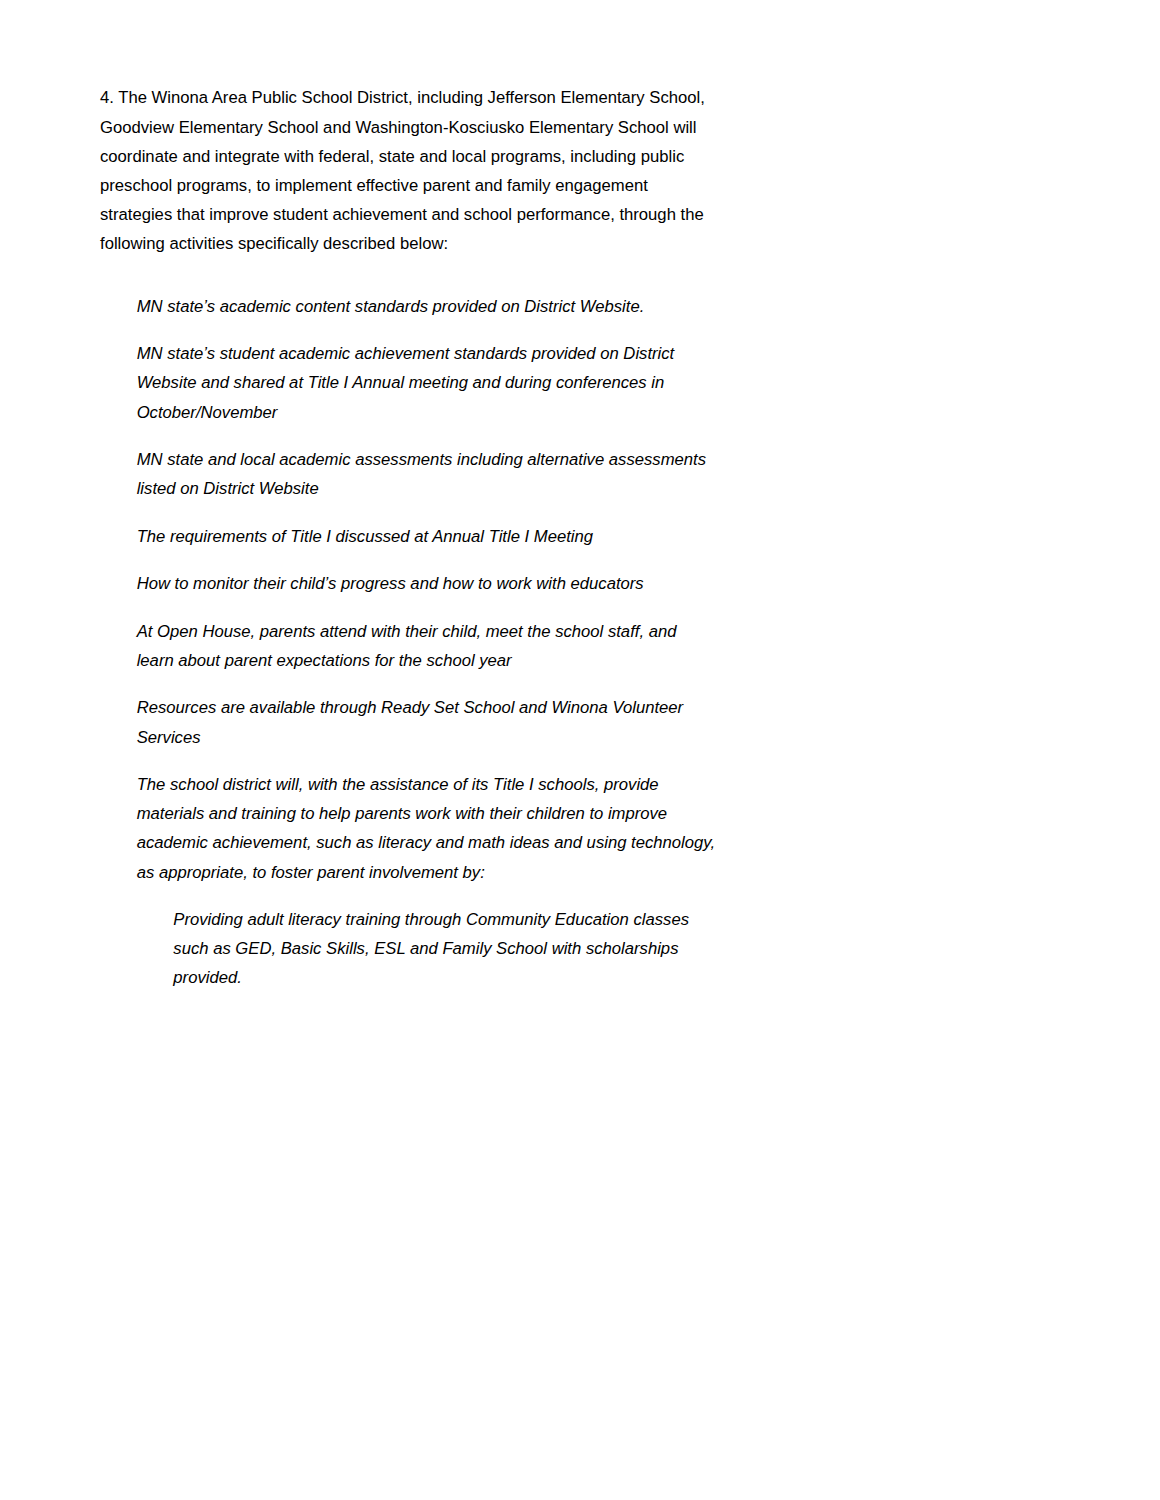4. The Winona Area Public School District, including Jefferson Elementary School, Goodview Elementary School and Washington-Kosciusko Elementary School will coordinate and integrate with federal, state and local programs, including public preschool programs, to implement effective parent and family engagement strategies that improve student achievement and school performance, through the following activities specifically described below:
MN state’s academic content standards provided on District Website.
MN state’s student academic achievement standards provided on District Website and shared at Title I Annual meeting and during conferences in October/November
MN state and local academic assessments including alternative assessments listed on District Website
The requirements of Title I discussed at Annual Title I Meeting
How to monitor their child’s progress and how to work with educators
At Open House, parents attend with their child, meet the school staff, and learn about parent expectations for the school year
Resources are available through Ready Set School and Winona Volunteer Services
The school district will, with the assistance of its Title I schools, provide materials and training to help parents work with their children to improve academic achievement, such as literacy and math ideas and using technology, as appropriate, to foster parent involvement by:
Providing adult literacy training through Community Education classes such as GED, Basic Skills, ESL and Family School with scholarships provided.